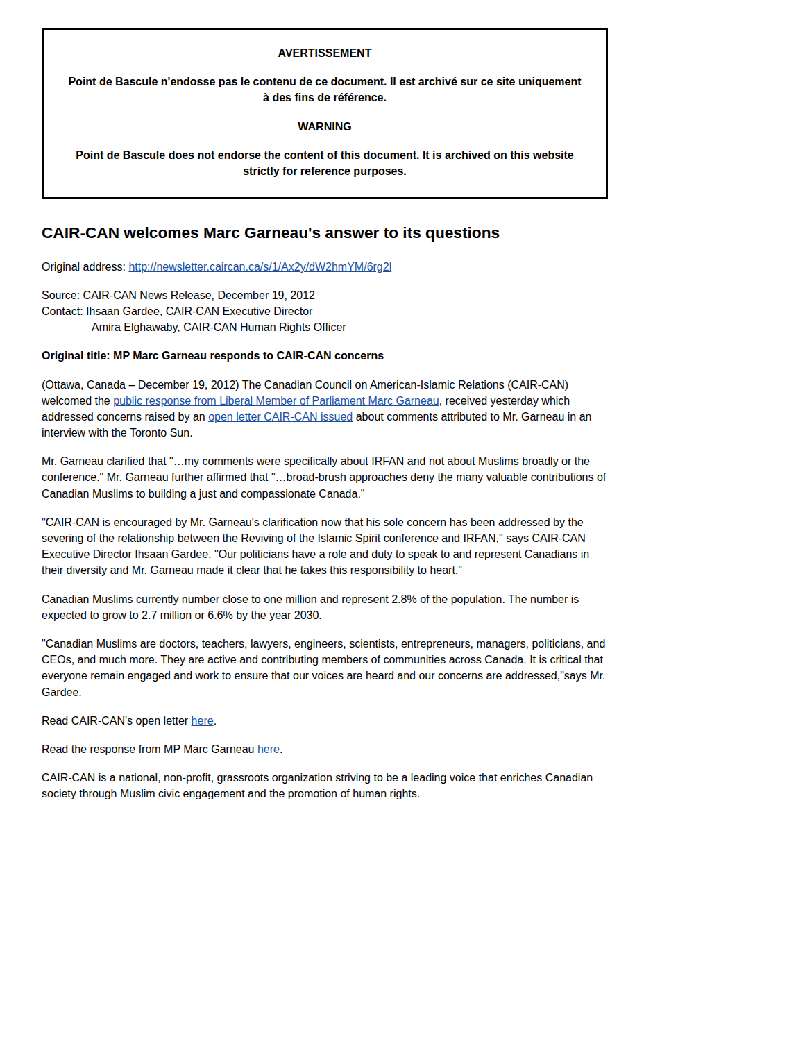AVERTISSEMENT
Point de Bascule n'endosse pas le contenu de ce document. Il est archivé sur ce site uniquement à des fins de référence.
WARNING
Point de Bascule does not endorse the content of this document. It is archived on this website strictly for reference purposes.
CAIR-CAN welcomes Marc Garneau's answer to its questions
Original address: http://newsletter.caircan.ca/s/1/Ax2y/dW2hmYM/6rg2l
Source: CAIR-CAN News Release, December 19, 2012 Contact: Ihsaan Gardee, CAIR-CAN Executive Director Amira Elghawaby, CAIR-CAN Human Rights Officer
Original title: MP Marc Garneau responds to CAIR-CAN concerns
(Ottawa, Canada – December 19, 2012) The Canadian Council on American-Islamic Relations (CAIR-CAN) welcomed the public response from Liberal Member of Parliament Marc Garneau, received yesterday which addressed concerns raised by an open letter CAIR-CAN issued about comments attributed to Mr. Garneau in an interview with the Toronto Sun.
Mr. Garneau clarified that "…my comments were specifically about IRFAN and not about Muslims broadly or the conference." Mr. Garneau further affirmed that "…broad-brush approaches deny the many valuable contributions of Canadian Muslims to building a just and compassionate Canada."
"CAIR-CAN is encouraged by Mr. Garneau's clarification now that his sole concern has been addressed by the severing of the relationship between the Reviving of the Islamic Spirit conference and IRFAN," says CAIR-CAN Executive Director Ihsaan Gardee. "Our politicians have a role and duty to speak to and represent Canadians in their diversity and Mr. Garneau made it clear that he takes this responsibility to heart."
Canadian Muslims currently number close to one million and represent 2.8% of the population. The number is expected to grow to 2.7 million or 6.6% by the year 2030.
"Canadian Muslims are doctors, teachers, lawyers, engineers, scientists, entrepreneurs, managers, politicians, and CEOs, and much more. They are active and contributing members of communities across Canada. It is critical that everyone remain engaged and work to ensure that our voices are heard and our concerns are addressed,"says Mr. Gardee.
Read CAIR-CAN's open letter here.
Read the response from MP Marc Garneau here.
CAIR-CAN is a national, non-profit, grassroots organization striving to be a leading voice that enriches Canadian society through Muslim civic engagement and the promotion of human rights.